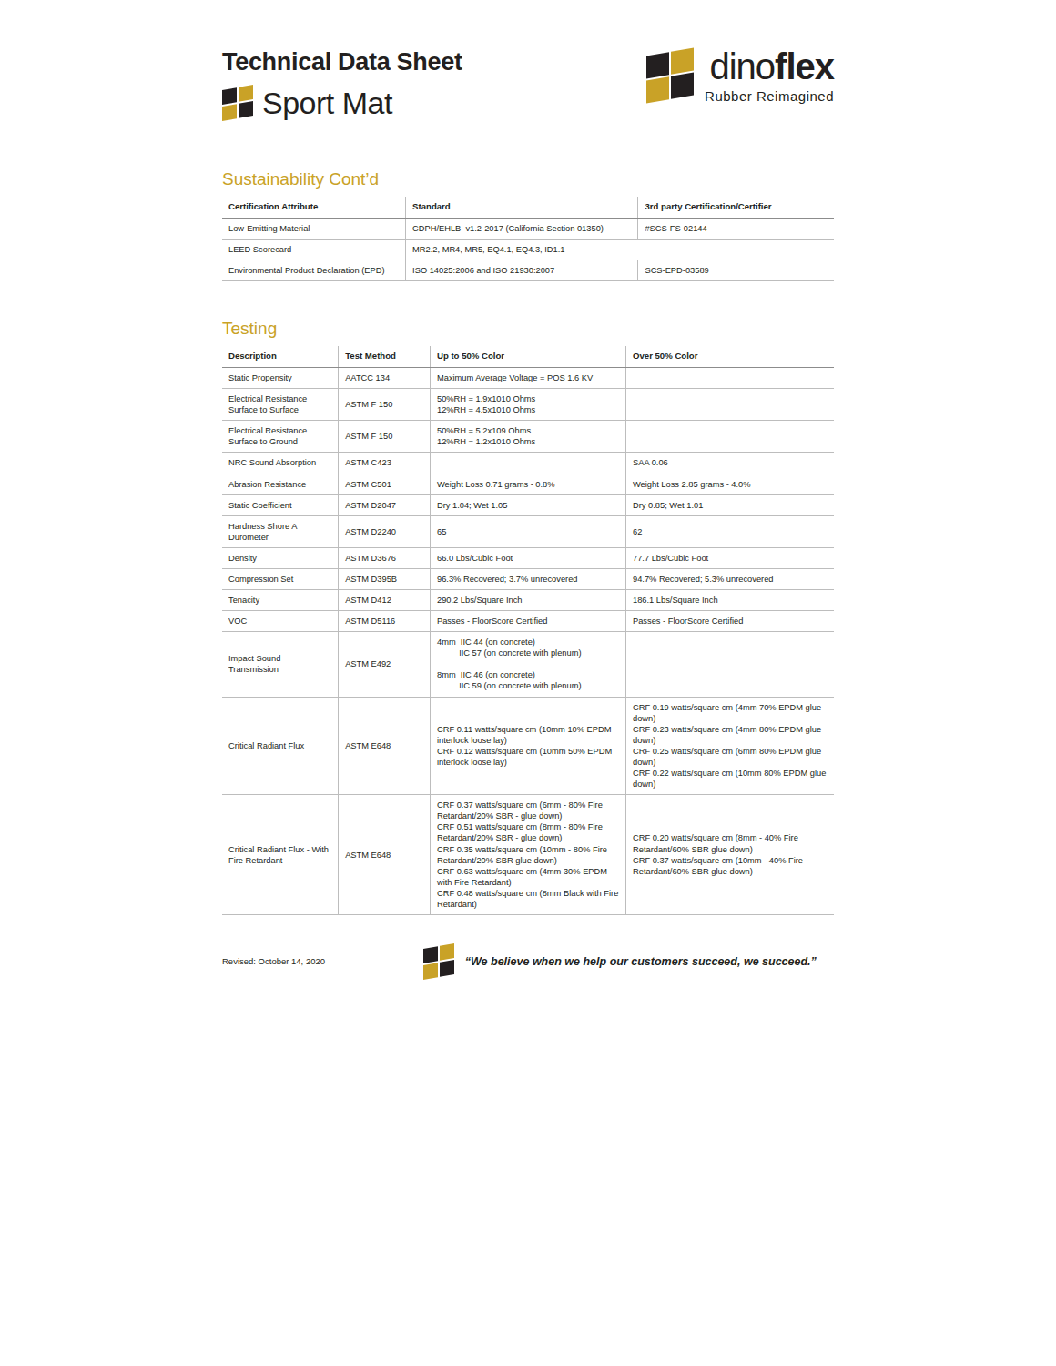Technical Data Sheet
Sport Mat
dinoflex
Rubber Reimagined
Sustainability Cont’d
| Certification Attribute | Standard | 3rd party Certification/Certifier |
| --- | --- | --- |
| Low-Emitting Material | CDPH/EHLB v1.2-2017 (California Section 01350) | #SCS-FS-02144 |
| LEED Scorecard | MR2.2, MR4, MR5, EQ4.1, EQ4.3, ID1.1 |
| Environmental Product Declaration (EPD) | ISO 14025:2006 and ISO 21930:2007 | SCS-EPD-03589 |
Testing
| Description | Test Method | Up to 50% Color | Over 50% Color |
| --- | --- | --- | --- |
| Static Propensity | AATCC 134 | Maximum Average Voltage = POS 1.6 KV | |
| Electrical Resistance Surface to Surface | ASTM F 150 | 50%RH = 1.9x1010 Ohms 12%RH = 4.5x1010 Ohms | |
| Electrical Resistance Surface to Ground | ASTM F 150 | 50%RH = 5.2x109 Ohms 12%RH = 1.2x1010 Ohms | |
| NRC Sound Absorption | ASTM C423 | | SAA 0.06 |
| Abrasion Resistance | ASTM C501 | Weight Loss 0.71 grams - 0.8% | Weight Loss 2.85 grams - 4.0% |
| Static Coefficient | ASTM D2047 | Dry 1.04; Wet 1.05 | Dry 0.85; Wet 1.01 |
| Hardness Shore A Durometer | ASTM D2240 | 65 | 62 |
| Density | ASTM D3676 | 66.0 Lbs/Cubic Foot | 77.7 Lbs/Cubic Foot |
| Compression Set | ASTM D395B | 96.3% Recovered; 3.7% unrecovered | 94.7% Recovered; 5.3% unrecovered |
| Tenacity | ASTM D412 | 290.2 Lbs/Square Inch | 186.1 Lbs/Square Inch |
| VOC | ASTM D5116 | Passes - FloorScore Certified | Passes - FloorScore Certified |
| Impact Sound Transmission | ASTM E492 | 4mm IIC 44 (on concrete) IIC 57 (on concrete with plenum) 8mm IIC 46 (on concrete) IIC 59 (on concrete with plenum) | |
| Critical Radiant Flux | ASTM E648 | CRF 0.11 watts/square cm (10mm 10% EPDM interlock loose lay) CRF 0.12 watts/square cm (10mm 50% EPDM interlock loose lay) | CRF 0.19 watts/square cm (4mm 70% EPDM glue down) CRF 0.23 watts/square cm (4mm 80% EPDM glue down) CRF 0.25 watts/square cm (6mm 80% EPDM glue down) CRF 0.22 watts/square cm (10mm 80% EPDM glue down) |
| Critical Radiant Flux - With Fire Retardant | ASTM E648 | CRF 0.37 watts/square cm (6mm - 80% Fire Retardant/20% SBR - glue down) CRF 0.51 watts/square cm (8mm - 80% Fire Retardant/20% SBR - glue down) CRF 0.35 watts/square cm (10mm - 80% Fire Retardant/20% SBR glue down) CRF 0.63 watts/square cm (4mm 30% EPDM with Fire Retardant) CRF 0.48 watts/square cm (8mm Black with Fire Retardant) | CRF 0.20 watts/square cm (8mm - 40% Fire Retardant/60% SBR glue down) CRF 0.37 watts/square cm (10mm - 40% Fire Retardant/60% SBR glue down) |
Revised: October 14, 2020
“We believe when we help our customers succeed, we succeed.”